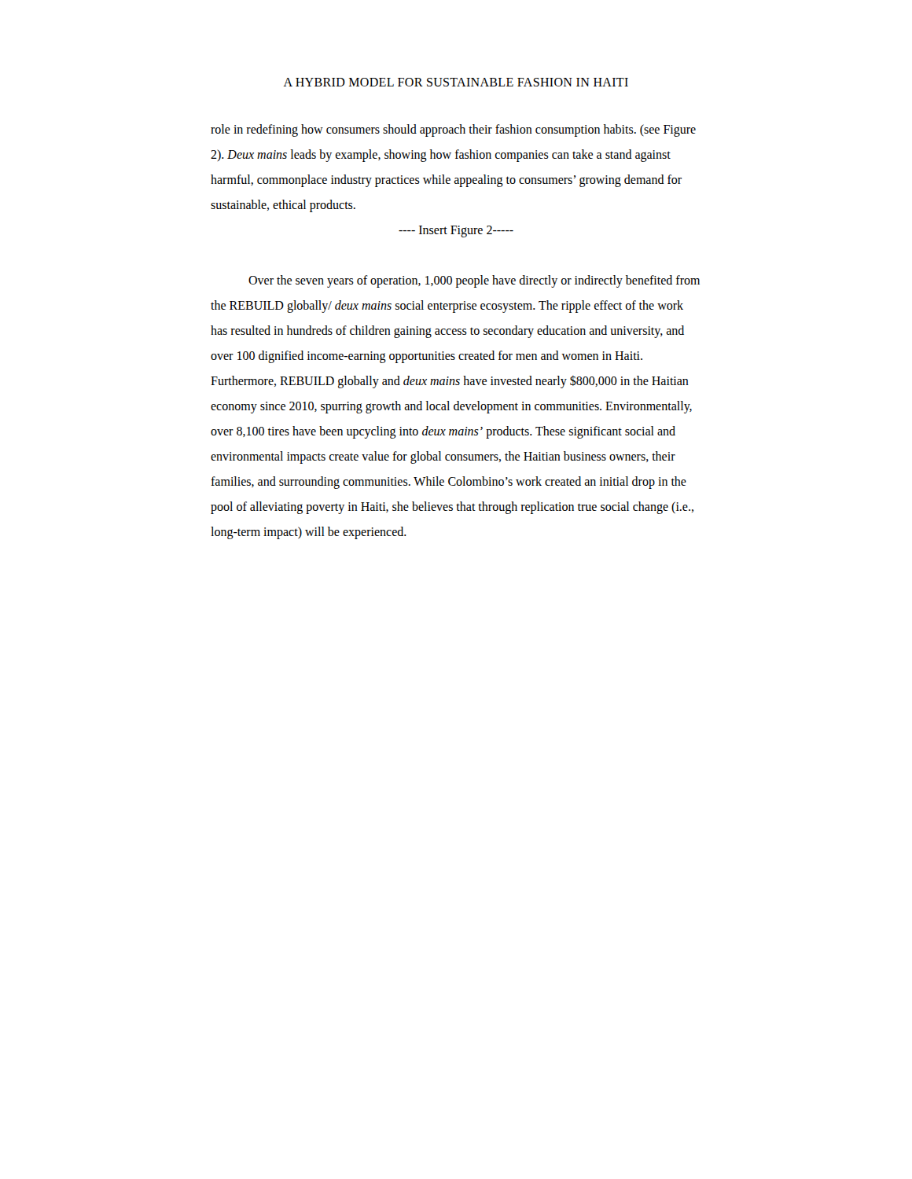A HYBRID MODEL FOR SUSTAINABLE FASHION IN HAITI
role in redefining how consumers should approach their fashion consumption habits. (see Figure 2). Deux mains leads by example, showing how fashion companies can take a stand against harmful, commonplace industry practices while appealing to consumers’ growing demand for sustainable, ethical products.
---- Insert Figure 2-----
Over the seven years of operation, 1,000 people have directly or indirectly benefited from the REBUILD globally/ deux mains social enterprise ecosystem. The ripple effect of the work has resulted in hundreds of children gaining access to secondary education and university, and over 100 dignified income-earning opportunities created for men and women in Haiti. Furthermore, REBUILD globally and deux mains have invested nearly $800,000 in the Haitian economy since 2010, spurring growth and local development in communities. Environmentally, over 8,100 tires have been upcycling into deux mains’ products. These significant social and environmental impacts create value for global consumers, the Haitian business owners, their families, and surrounding communities. While Colombino’s work created an initial drop in the pool of alleviating poverty in Haiti, she believes that through replication true social change (i.e., long-term impact) will be experienced.